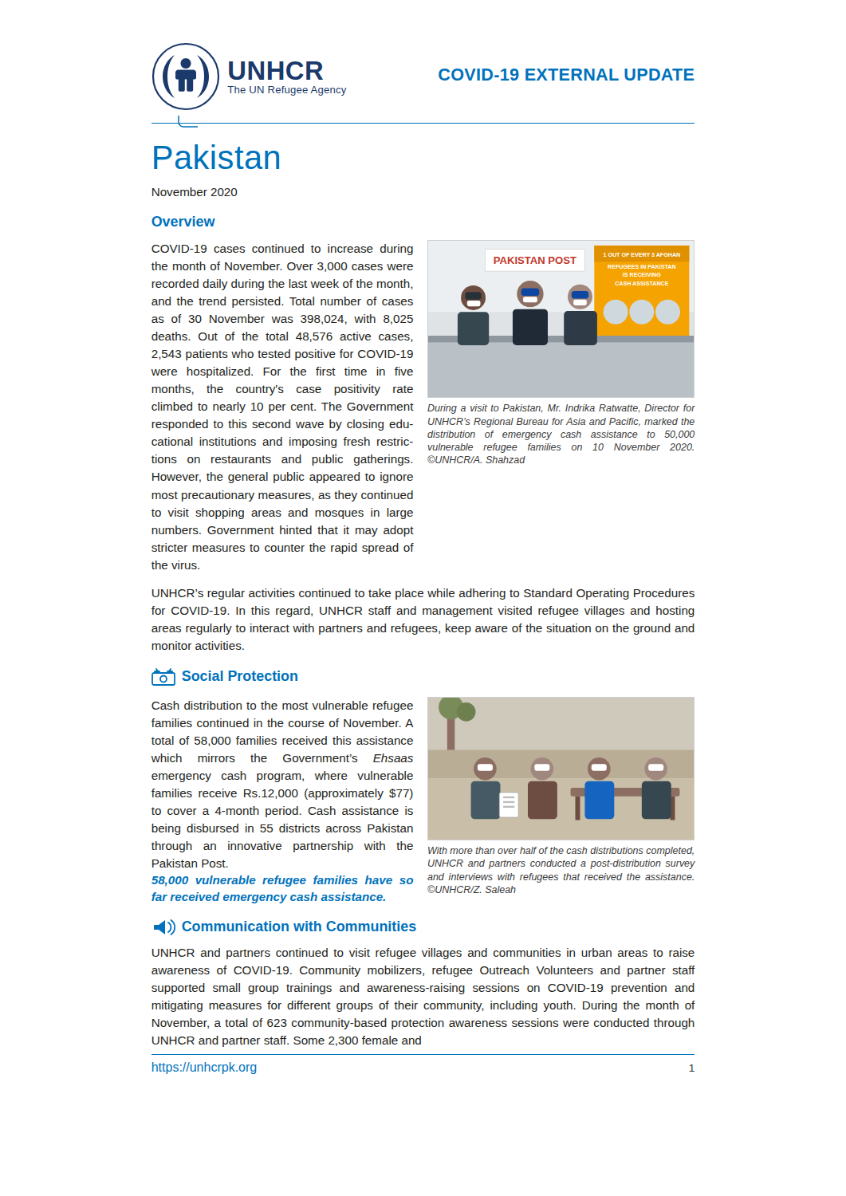UNHCR
The UN Refugee Agency
COVID-19 EXTERNAL UPDATE
Pakistan
November 2020
Overview
COVID-19 cases continued to increase during the month of November. Over 3,000 cases were recorded daily during the last week of the month, and the trend persisted. Total number of cases as of 30 November was 398,024, with 8,025 deaths. Out of the total 48,576 active cases, 2,543 patients who tested positive for COVID-19 were hospitalized. For the first time in five months, the country's case positivity rate climbed to nearly 10 per cent. The Government responded to this second wave by closing educational institutions and imposing fresh restrictions on restaurants and public gatherings. However, the general public appeared to ignore most precautionary measures, as they continued to visit shopping areas and mosques in large numbers. Government hinted that it may adopt stricter measures to counter the rapid spread of the virus.
PAKISTAN POST 1 OUT OF EVERY 3 AFGHAN REFUGEES IN PAKISTAN IS RECEIVING CASH ASSISTANCE
During a visit to Pakistan, Mr. Indrika Ratwatte, Director for UNHCR’s Regional Bureau for Asia and Pacific, marked the distribution of emergency cash assistance to 50,000 vulnerable refugee families on 10 November 2020. ©UNHCR/A. Shahzad
UNHCR’s regular activities continued to take place while adhering to Standard Operating Procedures for COVID-19. In this regard, UNHCR staff and management visited refugee villages and hosting areas regularly to interact with partners and refugees, keep aware of the situation on the ground and monitor activities.
Social Protection
Cash distribution to the most vulnerable refugee families continued in the course of November. A total of 58,000 families received this assistance which mirrors the Government’s Ehsaas emergency cash program, where vulnerable families receive Rs.12,000 (approximately $77) to cover a 4-month period. Cash assistance is being disbursed in 55 districts across Pakistan through an innovative partnership with the Pakistan Post.
58,000 vulnerable refugee families have so far received emergency cash assistance.
With more than over half of the cash distributions completed, UNHCR and partners conducted a post-distribution survey and interviews with refugees that received the assistance. ©UNHCR/Z. Saleah
Communication with Communities
UNHCR and partners continued to visit refugee villages and communities in urban areas to raise awareness of COVID-19. Community mobilizers, refugee Outreach Volunteers and partner staff supported small group trainings and awareness-raising sessions on COVID-19 prevention and mitigating measures for different groups of their community, including youth. During the month of November, a total of 623 community-based protection awareness sessions were conducted through UNHCR and partner staff. Some 2,300 female and
https://unhcrpk.org 1